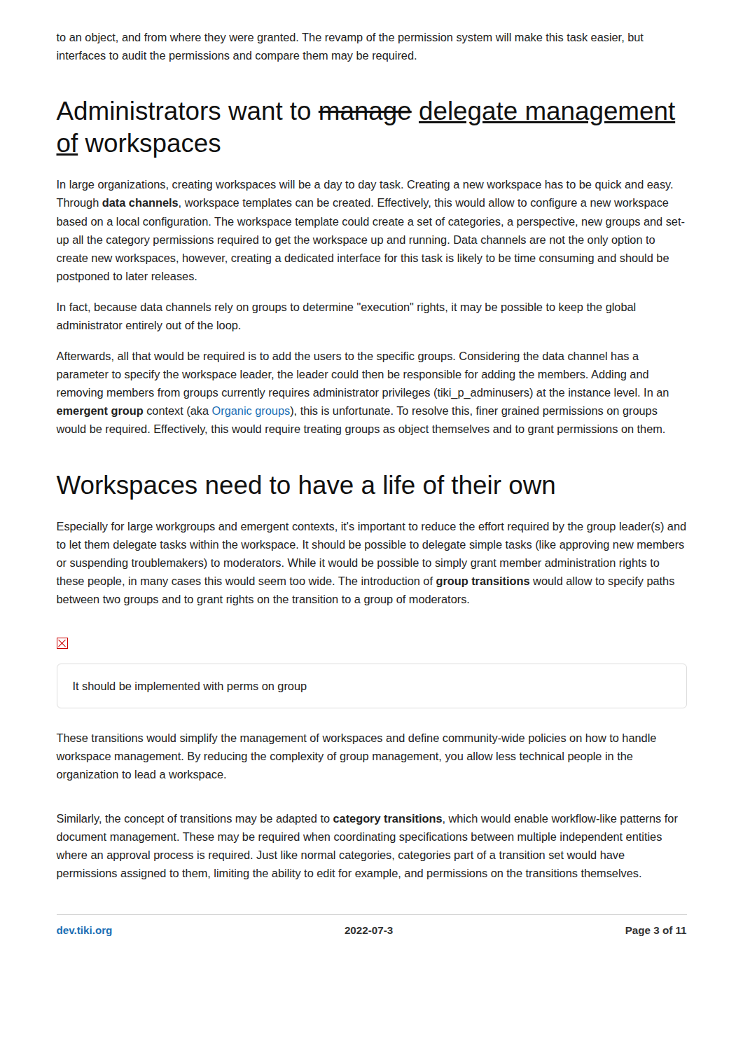to an object, and from where they were granted. The revamp of the permission system will make this task easier, but interfaces to audit the permissions and compare them may be required.
Administrators want to manage delegate management of workspaces
In large organizations, creating workspaces will be a day to day task. Creating a new workspace has to be quick and easy. Through data channels, workspace templates can be created. Effectively, this would allow to configure a new workspace based on a local configuration. The workspace template could create a set of categories, a perspective, new groups and set-up all the category permissions required to get the workspace up and running. Data channels are not the only option to create new workspaces, however, creating a dedicated interface for this task is likely to be time consuming and should be postponed to later releases.
In fact, because data channels rely on groups to determine "execution" rights, it may be possible to keep the global administrator entirely out of the loop.
Afterwards, all that would be required is to add the users to the specific groups. Considering the data channel has a parameter to specify the workspace leader, the leader could then be responsible for adding the members. Adding and removing members from groups currently requires administrator privileges (tiki_p_adminusers) at the instance level. In an emergent group context (aka Organic groups), this is unfortunate. To resolve this, finer grained permissions on groups would be required. Effectively, this would require treating groups as object themselves and to grant permissions on them.
Workspaces need to have a life of their own
Especially for large workgroups and emergent contexts, it's important to reduce the effort required by the group leader(s) and to let them delegate tasks within the workspace. It should be possible to delegate simple tasks (like approving new members or suspending troublemakers) to moderators. While it would be possible to simply grant member administration rights to these people, in many cases this would seem too wide. The introduction of group transitions would allow to specify paths between two groups and to grant rights on the transition to a group of moderators.
It should be implemented with perms on group
These transitions would simplify the management of workspaces and define community-wide policies on how to handle workspace management. By reducing the complexity of group management, you allow less technical people in the organization to lead a workspace.
Similarly, the concept of transitions may be adapted to category transitions, which would enable workflow-like patterns for document management. These may be required when coordinating specifications between multiple independent entities where an approval process is required. Just like normal categories, categories part of a transition set would have permissions assigned to them, limiting the ability to edit for example, and permissions on the transitions themselves.
dev.tiki.org 2022-07-3 Page 3 of 11